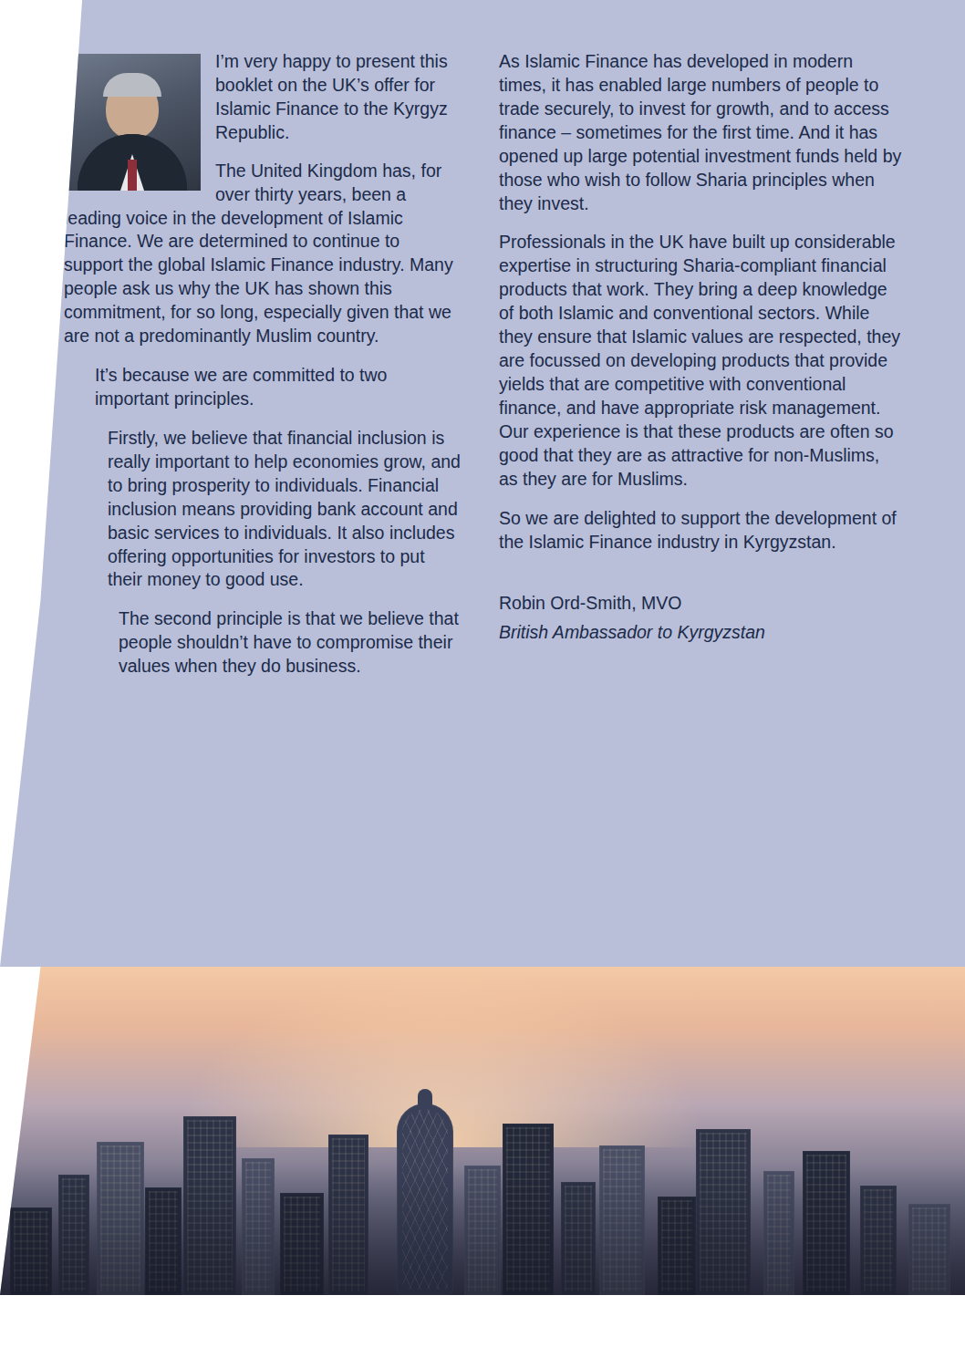I’m very happy to present this booklet on the UK’s offer for Islamic Finance to the Kyrgyz Republic.
The United Kingdom has, for over thirty years, been a leading voice in the development of Islamic Finance. We are determined to continue to support the global Islamic Finance industry. Many people ask us why the UK has shown this commitment, for so long, especially given that we are not a predominantly Muslim country.
It’s because we are committed to two important principles.
Firstly, we believe that financial inclusion is really important to help economies grow, and to bring prosperity to individuals. Financial inclusion means providing bank account and basic services to individuals. It also includes offering opportunities for investors to put their money to good use.
The second principle is that we believe that people shouldn’t have to compromise their values when they do business.
As Islamic Finance has developed in modern times, it has enabled large numbers of people to trade securely, to invest for growth, and to access finance – sometimes for the first time. And it has opened up large potential investment funds held by those who wish to follow Sharia principles when they invest.
Professionals in the UK have built up considerable expertise in structuring Sharia-compliant financial products that work. They bring a deep knowledge of both Islamic and conventional sectors. While they ensure that Islamic values are respected, they are focussed on developing products that provide yields that are competitive with conventional finance, and have appropriate risk management. Our experience is that these products are often so good that they are as attractive for non-Muslims, as they are for Muslims.
So we are delighted to support the development of the Islamic Finance industry in Kyrgyzstan.
Robin Ord-Smith, MVO
British Ambassador to Kyrgyzstan